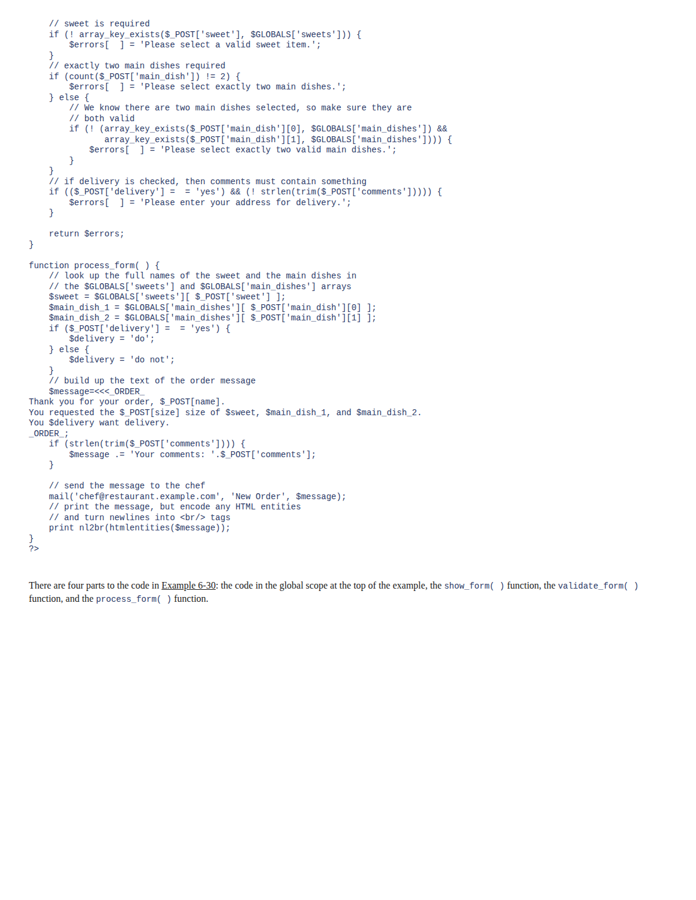// sweet is required
    if (! array_key_exists($_POST['sweet'], $GLOBALS['sweets'])) {
        $errors[  ] = 'Please select a valid sweet item.';
    }
    // exactly two main dishes required
    if (count($_POST['main_dish']) != 2) {
        $errors[  ] = 'Please select exactly two main dishes.';
    } else {
        // We know there are two main dishes selected, so make sure they are
        // both valid
        if (! (array_key_exists($_POST['main_dish'][0], $GLOBALS['main_dishes']) &&
               array_key_exists($_POST['main_dish'][1], $GLOBALS['main_dishes']))) {
            $errors[  ] = 'Please select exactly two valid main dishes.';
        }
    }
    // if delivery is checked, then comments must contain something
    if (($_POST['delivery'] =  = 'yes') && (! strlen(trim($_POST['comments'])))) {
        $errors[  ] = 'Please enter your address for delivery.';
    }

    return $errors;
}

function process_form( ) {
    // look up the full names of the sweet and the main dishes in
    // the $GLOBALS['sweets'] and $GLOBALS['main_dishes'] arrays
    $sweet = $GLOBALS['sweets'][ $_POST['sweet'] ];
    $main_dish_1 = $GLOBALS['main_dishes'][ $_POST['main_dish'][0] ];
    $main_dish_2 = $GLOBALS['main_dishes'][ $_POST['main_dish'][1] ];
    if ($_POST['delivery'] =  = 'yes') {
        $delivery = 'do';
    } else {
        $delivery = 'do not';
    }
    // build up the text of the order message
    $message=<<<_ORDER_
Thank you for your order, $_POST[name].
You requested the $_POST[size] size of $sweet, $main_dish_1, and $main_dish_2.
You $delivery want delivery.
_ORDER_;
    if (strlen(trim($_POST['comments']))) {
        $message .= 'Your comments: '.$_POST['comments'];
    }

    // send the message to the chef
    mail('chef@restaurant.example.com', 'New Order', $message);
    // print the message, but encode any HTML entities
    // and turn newlines into <br/> tags
    print nl2br(htmlentities($message));
}
?>
There are four parts to the code in Example 6-30: the code in the global scope at the top of the example, the show_form( ) function, the validate_form( ) function, and the process_form( ) function.